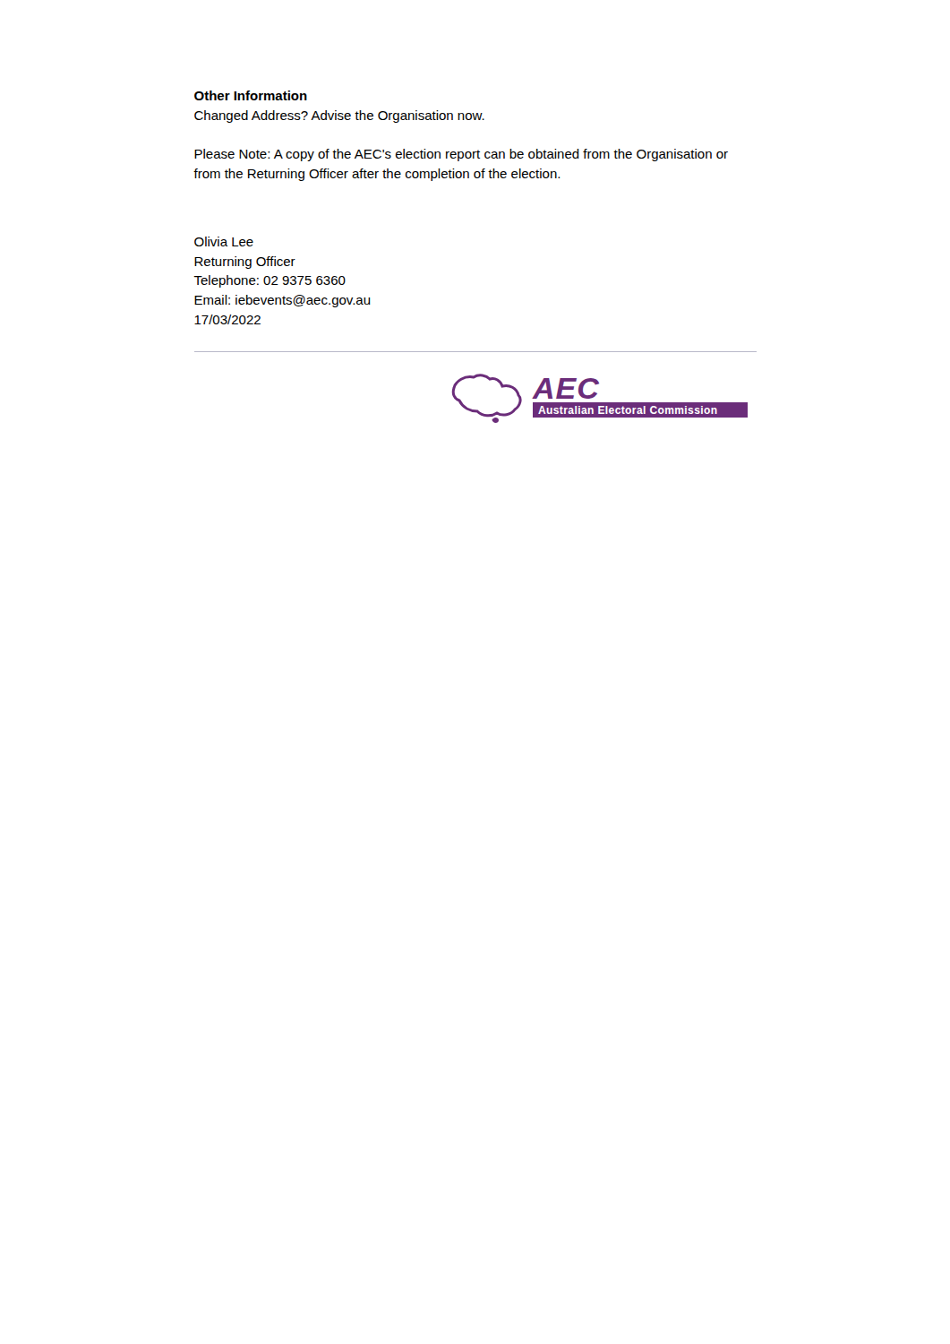Other Information
Changed Address? Advise the Organisation now.
Please Note: A copy of the AEC's election report can be obtained from the Organisation or from the Returning Officer after the completion of the election.
Olivia Lee
Returning Officer
Telephone: 02 9375 6360
Email: iebevents@aec.gov.au
17/03/2022
AEC Australian Electoral Commission